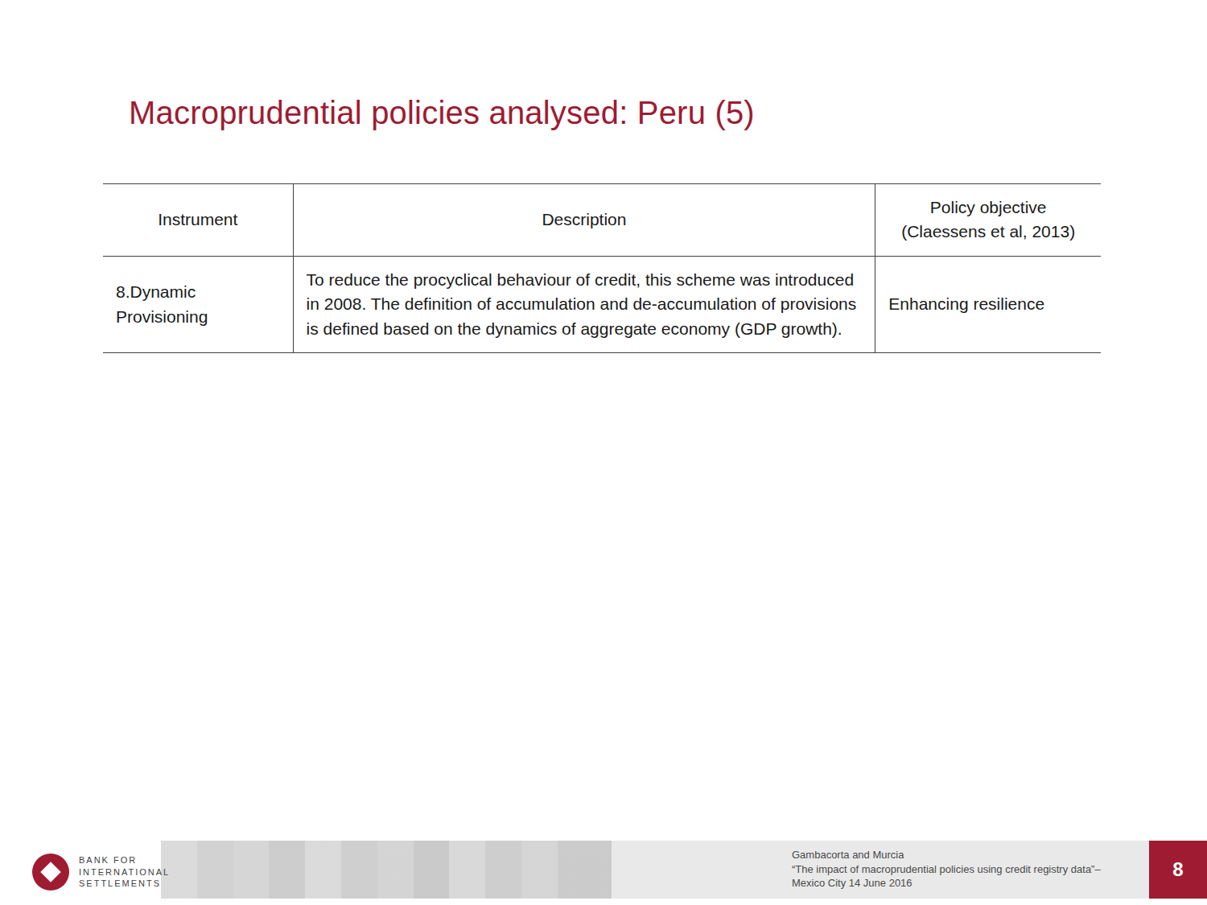Macroprudential policies analysed: Peru (5)
| Instrument | Description | Policy objective (Claessens et al, 2013) |
| --- | --- | --- |
| 8.Dynamic Provisioning | To reduce the procyclical behaviour of credit, this scheme was introduced in 2008. The definition of accumulation and de-accumulation of provisions is defined based on the dynamics of aggregate economy (GDP growth). | Enhancing resilience |
Gambacorta and Murcia
“The impact of macroprudential policies using credit registry data”– Mexico City 14 June 2016
8
Bank for
International
Settlements